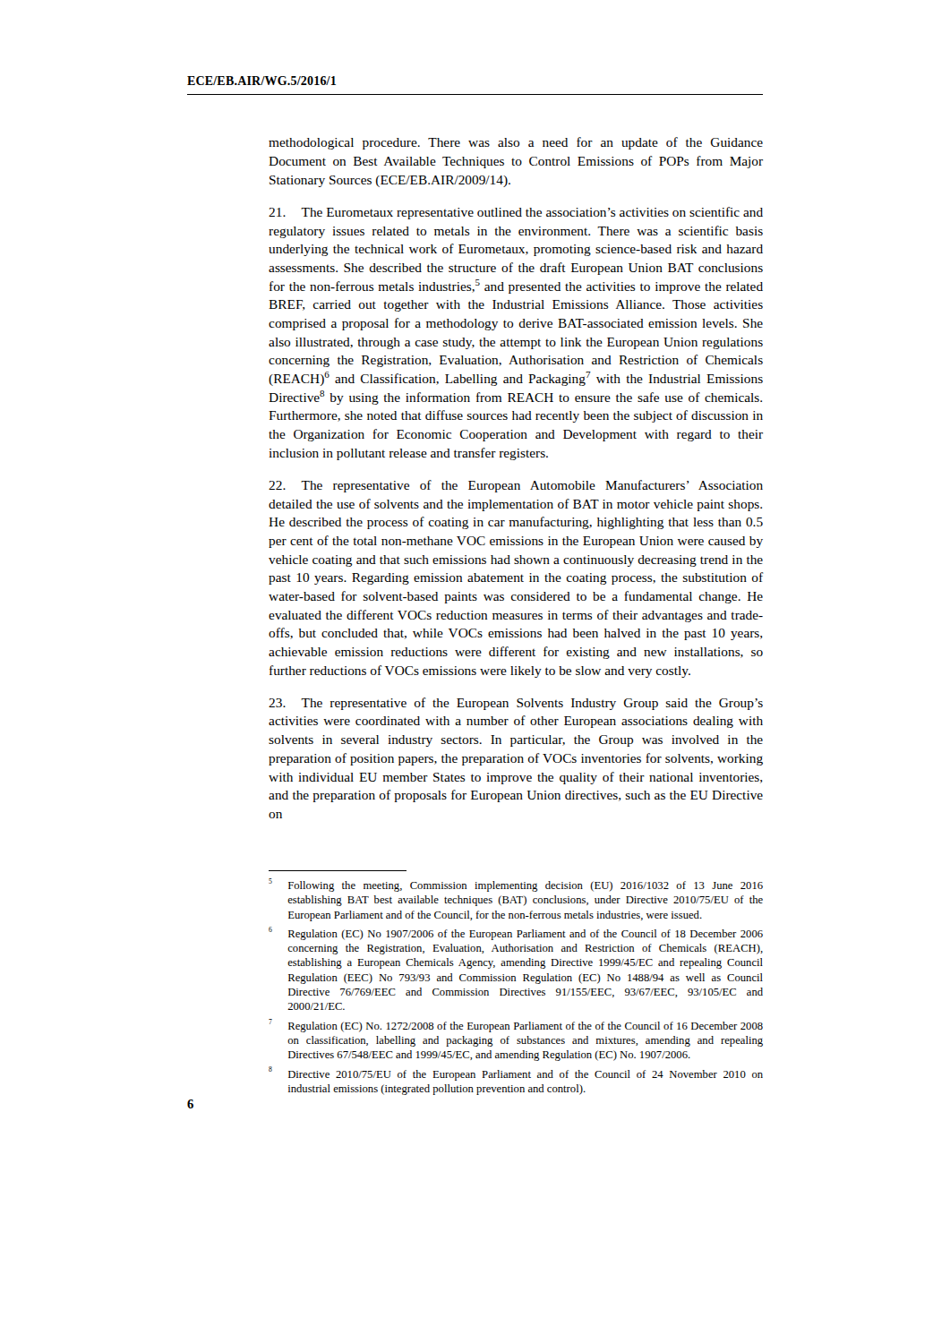ECE/EB.AIR/WG.5/2016/1
methodological procedure. There was also a need for an update of the Guidance Document on Best Available Techniques to Control Emissions of POPs from Major Stationary Sources (ECE/EB.AIR/2009/14).
21. The Eurometaux representative outlined the association’s activities on scientific and regulatory issues related to metals in the environment. There was a scientific basis underlying the technical work of Eurometaux, promoting science-based risk and hazard assessments. She described the structure of the draft European Union BAT conclusions for the non-ferrous metals industries,5 and presented the activities to improve the related BREF, carried out together with the Industrial Emissions Alliance. Those activities comprised a proposal for a methodology to derive BAT-associated emission levels. She also illustrated, through a case study, the attempt to link the European Union regulations concerning the Registration, Evaluation, Authorisation and Restriction of Chemicals (REACH)6 and Classification, Labelling and Packaging7 with the Industrial Emissions Directive8 by using the information from REACH to ensure the safe use of chemicals. Furthermore, she noted that diffuse sources had recently been the subject of discussion in the Organization for Economic Cooperation and Development with regard to their inclusion in pollutant release and transfer registers.
22. The representative of the European Automobile Manufacturers’ Association detailed the use of solvents and the implementation of BAT in motor vehicle paint shops. He described the process of coating in car manufacturing, highlighting that less than 0.5 per cent of the total non-methane VOC emissions in the European Union were caused by vehicle coating and that such emissions had shown a continuously decreasing trend in the past 10 years. Regarding emission abatement in the coating process, the substitution of water-based for solvent-based paints was considered to be a fundamental change. He evaluated the different VOCs reduction measures in terms of their advantages and trade-offs, but concluded that, while VOCs emissions had been halved in the past 10 years, achievable emission reductions were different for existing and new installations, so further reductions of VOCs emissions were likely to be slow and very costly.
23. The representative of the European Solvents Industry Group said the Group’s activities were coordinated with a number of other European associations dealing with solvents in several industry sectors. In particular, the Group was involved in the preparation of position papers, the preparation of VOCs inventories for solvents, working with individual EU member States to improve the quality of their national inventories, and the preparation of proposals for European Union directives, such as the EU Directive on
5
Following the meeting, Commission implementing decision (EU) 2016/1032 of 13 June 2016 establishing BAT best available techniques (BAT) conclusions, under Directive 2010/75/EU of the European Parliament and of the Council, for the non-ferrous metals industries, were issued.
6
Regulation (EC) No 1907/2006 of the European Parliament and of the Council of 18 December 2006 concerning the Registration, Evaluation, Authorisation and Restriction of Chemicals (REACH), establishing a European Chemicals Agency, amending Directive 1999/45/EC and repealing Council Regulation (EEC) No 793/93 and Commission Regulation (EC) No 1488/94 as well as Council Directive 76/769/EEC and Commission Directives 91/155/EEC, 93/67/EEC, 93/105/EC and 2000/21/EC.
7
Regulation (EC) No. 1272/2008 of the European Parliament of the of the Council of 16 December 2008 on classification, labelling and packaging of substances and mixtures, amending and repealing Directives 67/548/EEC and 1999/45/EC, and amending Regulation (EC) No. 1907/2006.
8
Directive 2010/75/EU of the European Parliament and of the Council of 24 November 2010 on industrial emissions (integrated pollution prevention and control).
6